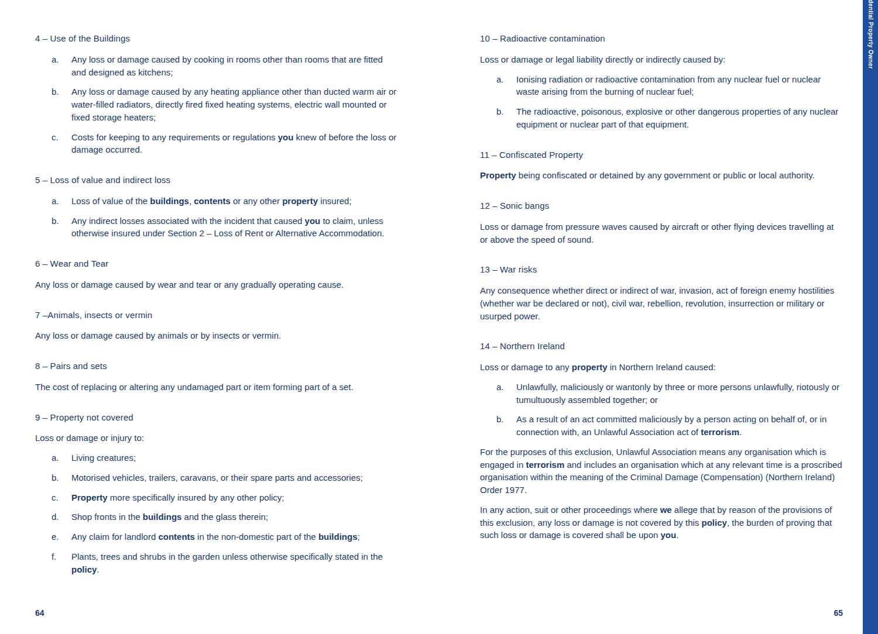4 – Use of the Buildings
a. Any loss or damage caused by cooking in rooms other than rooms that are fitted and designed as kitchens;
b. Any loss or damage caused by any heating appliance other than ducted warm air or water-filled radiators, directly fired fixed heating systems, electric wall mounted or fixed storage heaters;
c. Costs for keeping to any requirements or regulations you knew of before the loss or damage occurred.
5 – Loss of value and indirect loss
a. Loss of value of the buildings, contents or any other property insured;
b. Any indirect losses associated with the incident that caused you to claim, unless otherwise insured under Section 2 – Loss of Rent or Alternative Accommodation.
6 – Wear and Tear
Any loss or damage caused by wear and tear or any gradually operating cause.
7 –Animals, insects or vermin
Any loss or damage caused by animals or by insects or vermin.
8 – Pairs and sets
The cost of replacing or altering any undamaged part or item forming part of a set.
9 – Property not covered
Loss or damage or injury to:
a. Living creatures;
b. Motorised vehicles, trailers, caravans, or their spare parts and accessories;
c. Property more specifically insured by any other policy;
d. Shop fronts in the buildings and the glass therein;
e. Any claim for landlord contents in the non-domestic part of the buildings;
f. Plants, trees and shrubs in the garden unless otherwise specifically stated in the policy.
64
10 – Radioactive contamination
Loss or damage or legal liability directly or indirectly caused by:
a. Ionising radiation or radioactive contamination from any nuclear fuel or nuclear waste arising from the burning of nuclear fuel;
b. The radioactive, poisonous, explosive or other dangerous properties of any nuclear equipment or nuclear part of that equipment.
11 – Confiscated Property
Property being confiscated or detained by any government or public or local authority.
12 – Sonic bangs
Loss or damage from pressure waves caused by aircraft or other flying devices travelling at or above the speed of sound.
13 – War risks
Any consequence whether direct or indirect of war, invasion, act of foreign enemy hostilities (whether war be declared or not), civil war, rebellion, revolution, insurrection or military or usurped power.
14 – Northern Ireland
Loss or damage to any property in Northern Ireland caused:
a. Unlawfully, maliciously or wantonly by three or more persons unlawfully, riotously or tumultuously assembled together; or
b. As a result of an act committed maliciously by a person acting on behalf of, or in connection with, an Unlawful Association act of terrorism.
For the purposes of this exclusion, Unlawful Association means any organisation which is engaged in terrorism and includes an organisation which at any relevant time is a proscribed organisation within the meaning of the Criminal Damage (Compensation) (Northern Ireland) Order 1977.
In any action, suit or other proceedings where we allege that by reason of the provisions of this exclusion, any loss or damage is not covered by this policy, the burden of proving that such loss or damage is covered shall be upon you.
65
Residential Property Owner